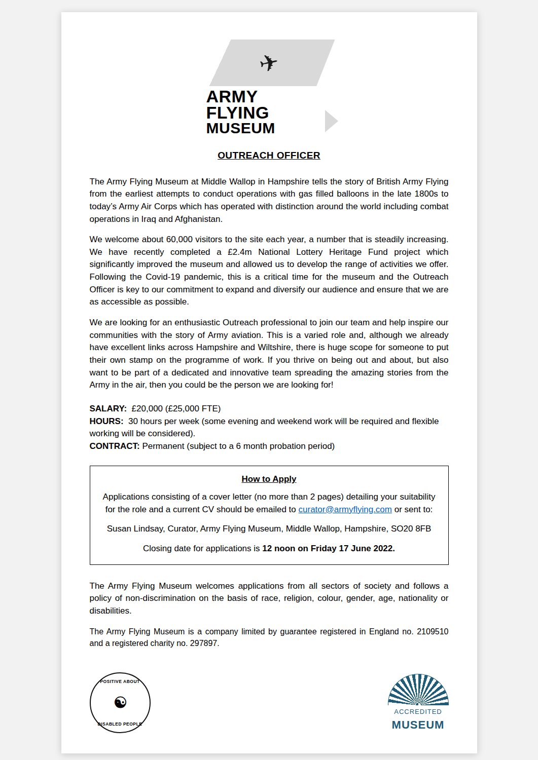✈
ARMY FLYING MUSEUM
OUTREACH OFFICER
The Army Flying Museum at Middle Wallop in Hampshire tells the story of British Army Flying from the earliest attempts to conduct operations with gas filled balloons in the late 1800s to today’s Army Air Corps which has operated with distinction around the world including combat operations in Iraq and Afghanistan.
We welcome about 60,000 visitors to the site each year, a number that is steadily increasing. We have recently completed a £2.4m National Lottery Heritage Fund project which significantly improved the museum and allowed us to develop the range of activities we offer. Following the Covid-19 pandemic, this is a critical time for the museum and the Outreach Officer is key to our commitment to expand and diversify our audience and ensure that we are as accessible as possible.
We are looking for an enthusiastic Outreach professional to join our team and help inspire our communities with the story of Army aviation. This is a varied role and, although we already have excellent links across Hampshire and Wiltshire, there is huge scope for someone to put their own stamp on the programme of work. If you thrive on being out and about, but also want to be part of a dedicated and innovative team spreading the amazing stories from the Army in the air, then you could be the person we are looking for!
SALARY: £20,000 (£25,000 FTE)
HOURS: 30 hours per week (some evening and weekend work will be required and flexible working will be considered).
CONTRACT: Permanent (subject to a 6 month probation period)
How to Apply
Applications consisting of a cover letter (no more than 2 pages) detailing your suitability for the role and a current CV should be emailed to curator@armyflying.com or sent to:
Susan Lindsay, Curator, Army Flying Museum, Middle Wallop, Hampshire, SO20 8FB
Closing date for applications is 12 noon on Friday 17 June 2022.
The Army Flying Museum welcomes applications from all sectors of society and follows a policy of non-discrimination on the basis of race, religion, colour, gender, age, nationality or disabilities.
The Army Flying Museum is a company limited by guarantee registered in England no. 2109510 and a registered charity no. 297897.
Positive about ☯ disabled people
ACCREDITED
MUSEUM